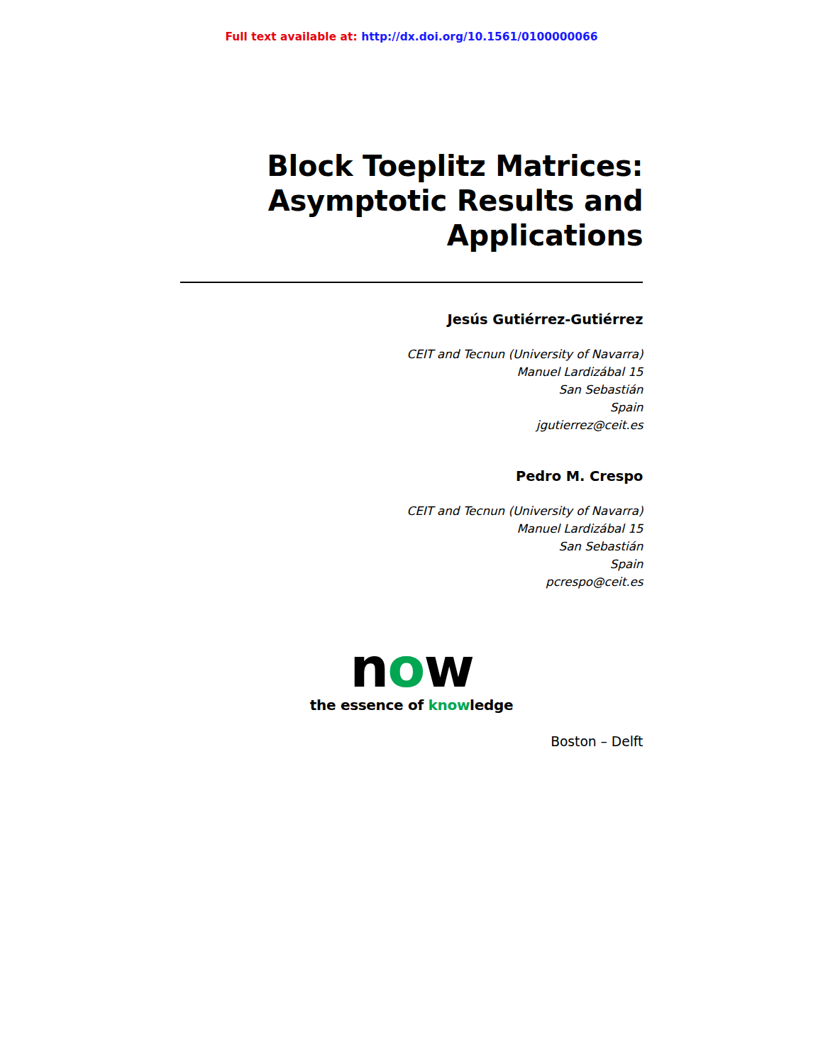Full text available at: http://dx.doi.org/10.1561/0100000066
Block Toeplitz Matrices:
Asymptotic Results and
Applications
Jesús Gutiérrez-Gutiérrez
CEIT and Tecnun (University of Navarra)
Manuel Lardizábal 15
San Sebastián
Spain
jgutierrez@ceit.es
Pedro M. Crespo
CEIT and Tecnun (University of Navarra)
Manuel Lardizábal 15
San Sebastián
Spain
pcrespo@ceit.es
now
the essence of knowledge
Boston – Delft